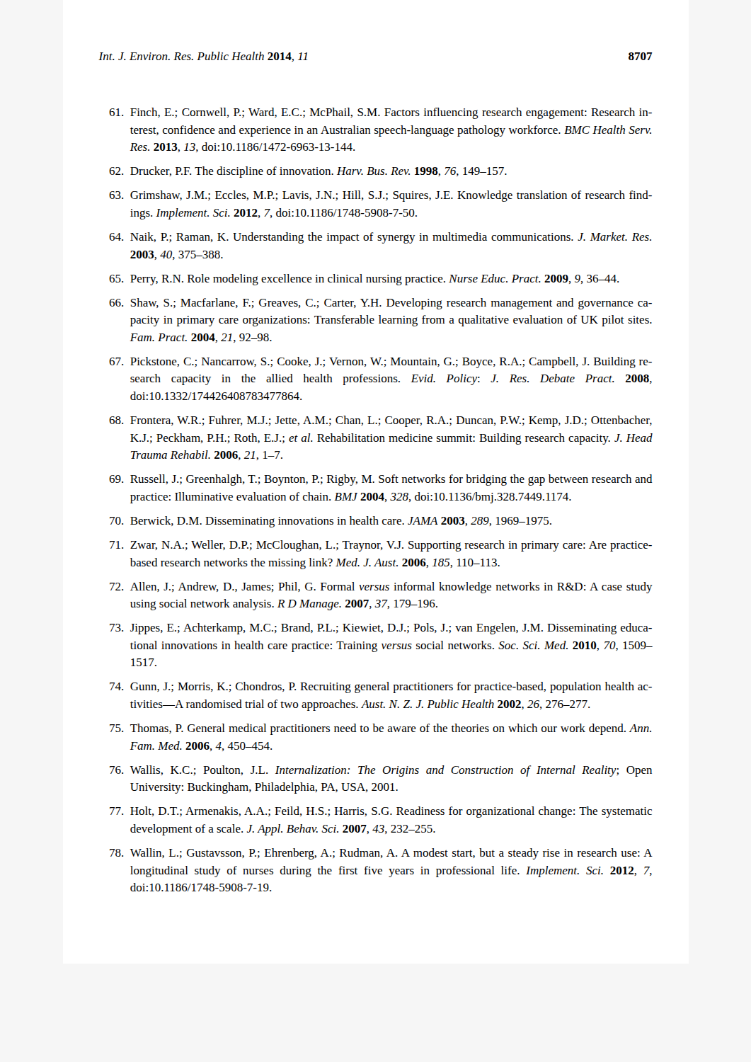Int. J. Environ. Res. Public Health 2014, 11 8707
61. Finch, E.; Cornwell, P.; Ward, E.C.; McPhail, S.M. Factors influencing research engagement: Research interest, confidence and experience in an Australian speech-language pathology workforce. BMC Health Serv. Res. 2013, 13, doi:10.1186/1472-6963-13-144.
62. Drucker, P.F. The discipline of innovation. Harv. Bus. Rev. 1998, 76, 149–157.
63. Grimshaw, J.M.; Eccles, M.P.; Lavis, J.N.; Hill, S.J.; Squires, J.E. Knowledge translation of research findings. Implement. Sci. 2012, 7, doi:10.1186/1748-5908-7-50.
64. Naik, P.; Raman, K. Understanding the impact of synergy in multimedia communications. J. Market. Res. 2003, 40, 375–388.
65. Perry, R.N. Role modeling excellence in clinical nursing practice. Nurse Educ. Pract. 2009, 9, 36–44.
66. Shaw, S.; Macfarlane, F.; Greaves, C.; Carter, Y.H. Developing research management and governance capacity in primary care organizations: Transferable learning from a qualitative evaluation of UK pilot sites. Fam. Pract. 2004, 21, 92–98.
67. Pickstone, C.; Nancarrow, S.; Cooke, J.; Vernon, W.; Mountain, G.; Boyce, R.A.; Campbell, J. Building research capacity in the allied health professions. Evid. Policy: J. Res. Debate Pract. 2008, doi:10.1332/174426408783477864.
68. Frontera, W.R.; Fuhrer, M.J.; Jette, A.M.; Chan, L.; Cooper, R.A.; Duncan, P.W.; Kemp, J.D.; Ottenbacher, K.J.; Peckham, P.H.; Roth, E.J.; et al. Rehabilitation medicine summit: Building research capacity. J. Head Trauma Rehabil. 2006, 21, 1–7.
69. Russell, J.; Greenhalgh, T.; Boynton, P.; Rigby, M. Soft networks for bridging the gap between research and practice: Illuminative evaluation of chain. BMJ 2004, 328, doi:10.1136/bmj.328.7449.1174.
70. Berwick, D.M. Disseminating innovations in health care. JAMA 2003, 289, 1969–1975.
71. Zwar, N.A.; Weller, D.P.; McCloughan, L.; Traynor, V.J. Supporting research in primary care: Are practice-based research networks the missing link? Med. J. Aust. 2006, 185, 110–113.
72. Allen, J.; Andrew, D., James; Phil, G. Formal versus informal knowledge networks in R&D: A case study using social network analysis. R D Manage. 2007, 37, 179–196.
73. Jippes, E.; Achterkamp, M.C.; Brand, P.L.; Kiewiet, D.J.; Pols, J.; van Engelen, J.M. Disseminating educational innovations in health care practice: Training versus social networks. Soc. Sci. Med. 2010, 70, 1509–1517.
74. Gunn, J.; Morris, K.; Chondros, P. Recruiting general practitioners for practice-based, population health activities—A randomised trial of two approaches. Aust. N. Z. J. Public Health 2002, 26, 276–277.
75. Thomas, P. General medical practitioners need to be aware of the theories on which our work depend. Ann. Fam. Med. 2006, 4, 450–454.
76. Wallis, K.C.; Poulton, J.L. Internalization: The Origins and Construction of Internal Reality; Open University: Buckingham, Philadelphia, PA, USA, 2001.
77. Holt, D.T.; Armenakis, A.A.; Feild, H.S.; Harris, S.G. Readiness for organizational change: The systematic development of a scale. J. Appl. Behav. Sci. 2007, 43, 232–255.
78. Wallin, L.; Gustavsson, P.; Ehrenberg, A.; Rudman, A. A modest start, but a steady rise in research use: A longitudinal study of nurses during the first five years in professional life. Implement. Sci. 2012, 7, doi:10.1186/1748-5908-7-19.